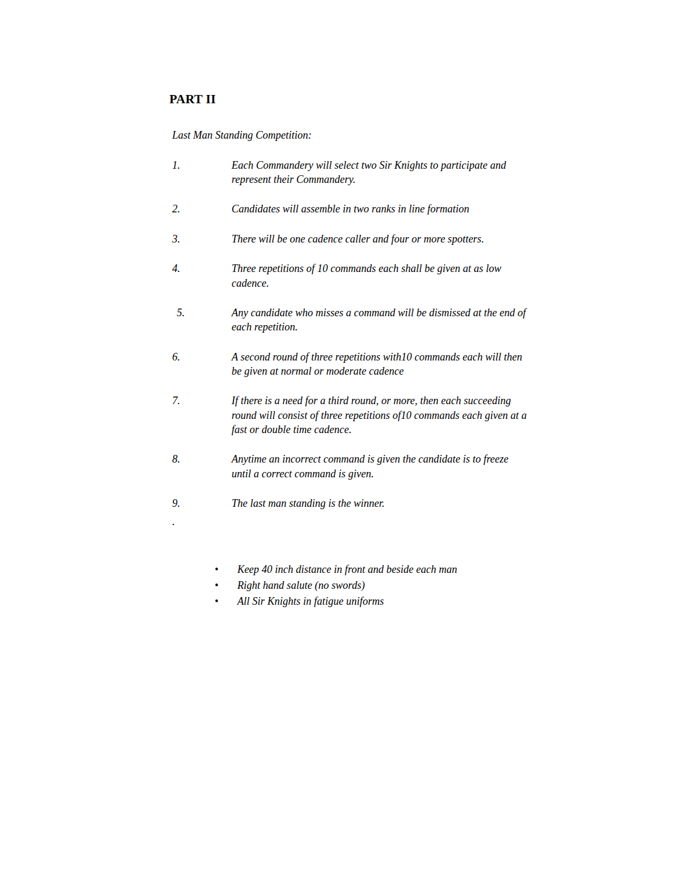PART II
Last Man Standing Competition:
1. Each Commandery will select two Sir Knights to participate and represent their Commandery.
2. Candidates will assemble in two ranks in line formation
3. There will be one cadence caller and four or more spotters.
4. Three repetitions of 10 commands each shall be given at as low cadence.
5. Any candidate who misses a command will be dismissed at the end of each repetition.
6. A second round of three repetitions with10 commands each will then be given at normal or moderate cadence
7. If there is a need for a third round, or more, then each succeeding round will consist of three repetitions of10 commands each given at a fast or double time cadence.
8. Anytime an incorrect command is given the candidate is to freeze until a correct command is given.
9. The last man standing is the winner.
.
Keep 40 inch distance in front and beside each man
Right hand salute (no swords)
All Sir Knights in fatigue uniforms